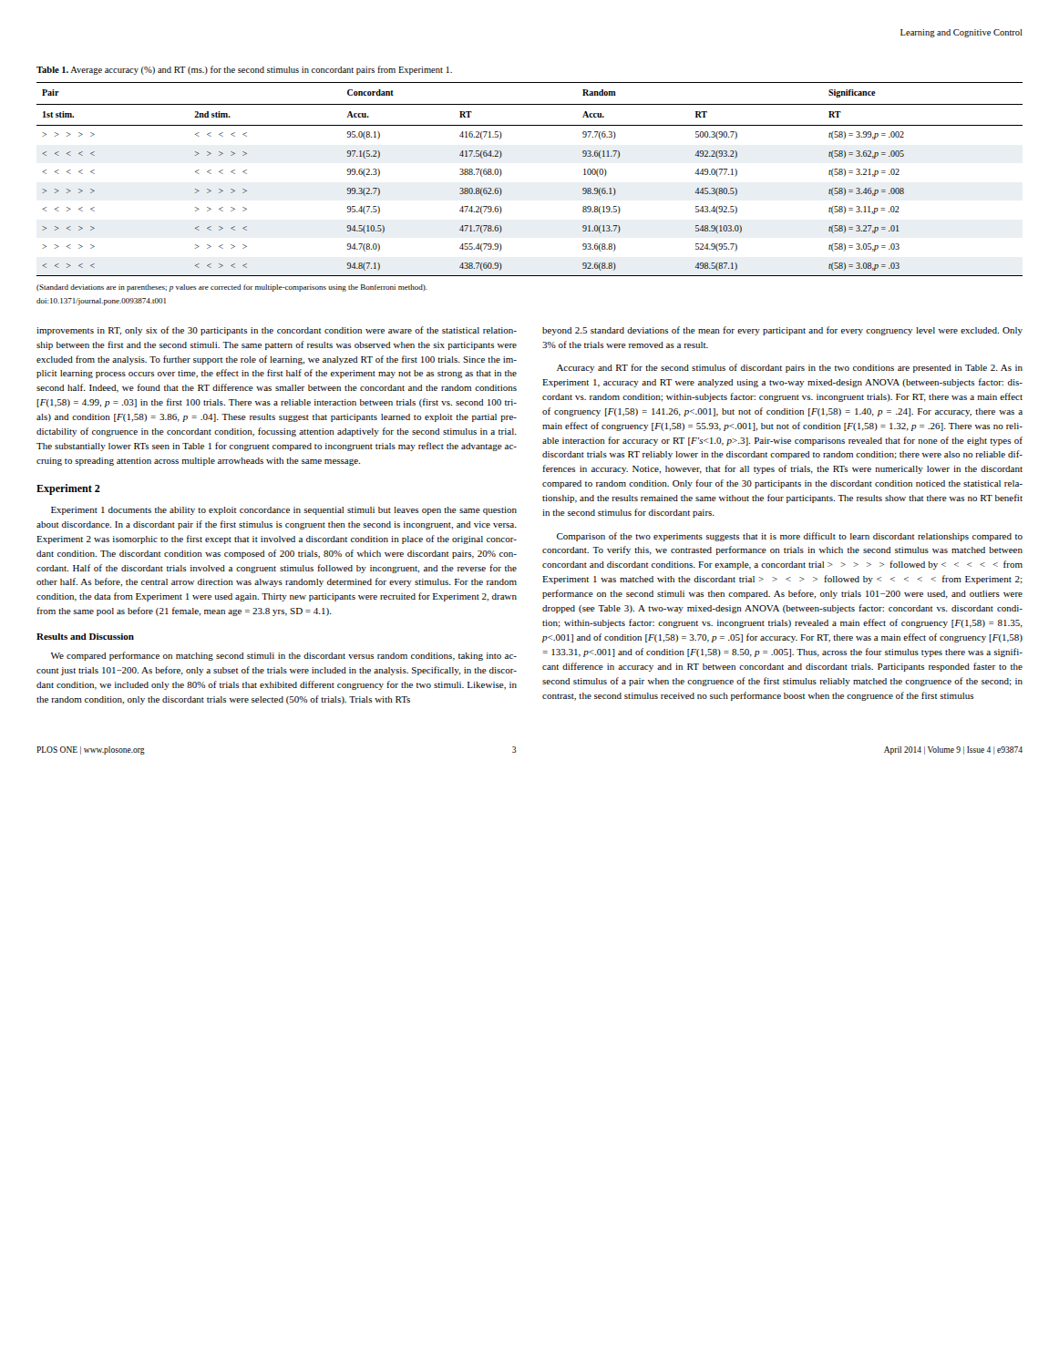Learning and Cognitive Control
Table 1. Average accuracy (%) and RT (ms.) for the second stimulus in concordant pairs from Experiment 1.
| Pair | Concordant | Random | Significance |
| --- | --- | --- | --- |
| 1st stim. | 2nd stim. | Accu. | RT | Accu. | RT | RT |
| > > > > > | < < < < < | 95.0(8.1) | 416.2(71.5) | 97.7(6.3) | 500.3(90.7) | t (58) = 3.99, p = .002 |
| < < < < < | > > > > > | 97.1(5.2) | 417.5(64.2) | 93.6(11.7) | 492.2(93.2) | t (58) = 3.62, p = .005 |
| < < < < < | < < < < < | 99.6(2.3) | 388.7(68.0) | 100(0) | 449.0(77.1) | t (58) = 3.21, p = .02 |
| > > > > > | > > > > > | 99.3(2.7) | 380.8(62.6) | 98.9(6.1) | 445.3(80.5) | t (58) = 3.46, p = .008 |
| < < > < < | > > < > > | 95.4(7.5) | 474.2(79.6) | 89.8(19.5) | 543.4(92.5) | t (58) = 3.11, p = .02 |
| > > < > > | < < > < < | 94.5(10.5) | 471.7(78.6) | 91.0(13.7) | 548.9(103.0) | t (58) = 3.27, p = .01 |
| > > < > > | > > < > > | 94.7(8.0) | 455.4(79.9) | 93.6(8.8) | 524.9(95.7) | t (58) = 3.05, p = .03 |
| < < > < < | < < > < < | 94.8(7.1) | 438.7(60.9) | 92.6(8.8) | 498.5(87.1) | t (58) = 3.08, p = .03 |
(Standard deviations are in parentheses; p values are corrected for multiple-comparisons using the Bonferroni method).
doi:10.1371/journal.pone.0093874.t001
improvements in RT, only six of the 30 participants in the concordant condition were aware of the statistical relationship between the first and the second stimuli. The same pattern of results was observed when the six participants were excluded from the analysis. To further support the role of learning, we analyzed RT of the first 100 trials. Since the implicit learning process occurs over time, the effect in the first half of the experiment may not be as strong as that in the second half. Indeed, we found that the RT difference was smaller between the concordant and the random conditions [F(1,58) = 4.99, p = .03] in the first 100 trials. There was a reliable interaction between trials (first vs. second 100 trials) and condition [F(1,58) = 3.86, p = .04]. These results suggest that participants learned to exploit the partial predictability of congruence in the concordant condition, focussing attention adaptively for the second stimulus in a trial. The substantially lower RTs seen in Table 1 for congruent compared to incongruent trials may reflect the advantage accruing to spreading attention across multiple arrowheads with the same message.
Experiment 2
Experiment 1 documents the ability to exploit concordance in sequential stimuli but leaves open the same question about discordance. In a discordant pair if the first stimulus is congruent then the second is incongruent, and vice versa. Experiment 2 was isomorphic to the first except that it involved a discordant condition in place of the original concordant condition. The discordant condition was composed of 200 trials, 80% of which were discordant pairs, 20% concordant. Half of the discordant trials involved a congruent stimulus followed by incongruent, and the reverse for the other half. As before, the central arrow direction was always randomly determined for every stimulus. For the random condition, the data from Experiment 1 were used again. Thirty new participants were recruited for Experiment 2, drawn from the same pool as before (21 female, mean age = 23.8 yrs, SD = 4.1).
Results and Discussion
We compared performance on matching second stimuli in the discordant versus random conditions, taking into account just trials 101−200. As before, only a subset of the trials were included in the analysis. Specifically, in the discordant condition, we included only the 80% of trials that exhibited different congruency for the two stimuli. Likewise, in the random condition, only the discordant trials were selected (50% of trials). Trials with RTs
beyond 2.5 standard deviations of the mean for every participant and for every congruency level were excluded. Only 3% of the trials were removed as a result.
Accuracy and RT for the second stimulus of discordant pairs in the two conditions are presented in Table 2. As in Experiment 1, accuracy and RT were analyzed using a two-way mixed-design ANOVA (between-subjects factor: discordant vs. random condition; within-subjects factor: congruent vs. incongruent trials). For RT, there was a main effect of congruency [F(1,58) = 141.26, p<.001], but not of condition [F(1,58) = 1.40, p = .24]. For accuracy, there was a main effect of congruency [F(1,58) = 55.93, p<.001], but not of condition [F(1,58) = 1.32, p = .26]. There was no reliable interaction for accuracy or RT [F's<1.0, p>.3]. Pair-wise comparisons revealed that for none of the eight types of discordant trials was RT reliably lower in the discordant compared to random condition; there were also no reliable differences in accuracy. Notice, however, that for all types of trials, the RTs were numerically lower in the discordant compared to random condition. Only four of the 30 participants in the discordant condition noticed the statistical relationship, and the results remained the same without the four participants. The results show that there was no RT benefit in the second stimulus for discordant pairs.
Comparison of the two experiments suggests that it is more difficult to learn discordant relationships compared to concordant. To verify this, we contrasted performance on trials in which the second stimulus was matched between concordant and discordant conditions. For example, a concordant trial > > > > > followed by < < < < < from Experiment 1 was matched with the discordant trial > > < > > followed by < < < < < from Experiment 2; performance on the second stimuli was then compared. As before, only trials 101−200 were used, and outliers were dropped (see Table 3). A two-way mixed-design ANOVA (between-subjects factor: concordant vs. discordant condition; within-subjects factor: congruent vs. incongruent trials) revealed a main effect of congruency [F(1,58) = 81.35, p<.001] and of condition [F(1,58) = 3.70, p = .05] for accuracy. For RT, there was a main effect of congruency [F(1,58) = 133.31, p<.001] and of condition [F(1,58) = 8.50, p = .005]. Thus, across the four stimulus types there was a significant difference in accuracy and in RT between concordant and discordant trials. Participants responded faster to the second stimulus of a pair when the congruence of the first stimulus reliably matched the congruence of the second; in contrast, the second stimulus received no such performance boost when the congruence of the first stimulus
PLOS ONE | www.plosone.org
3
April 2014 | Volume 9 | Issue 4 | e93874